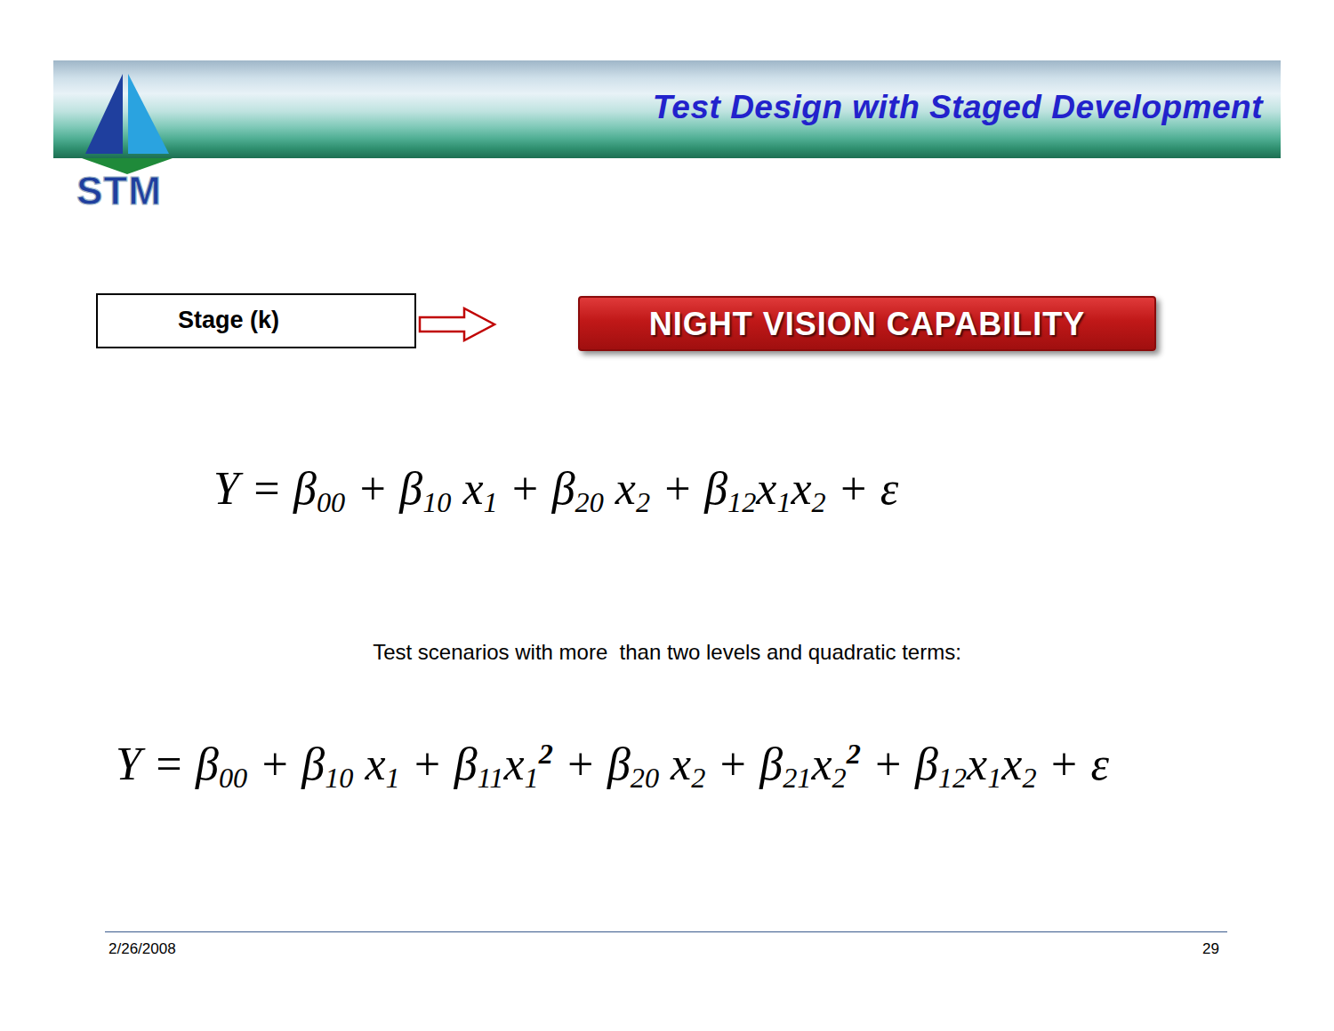Test Design with Staged Development
STM
Stage (k)
NIGHT VISION CAPABILITY
Y = β00 + β10 x1 + β20 x2 + β12x1x2 + ε
Test scenarios with more than two levels and quadratic terms:
Y = β00 + β10 x1 + β11x12 + β20 x2 + β21x22 + β12x1x2 + ε
2/26/2008
29